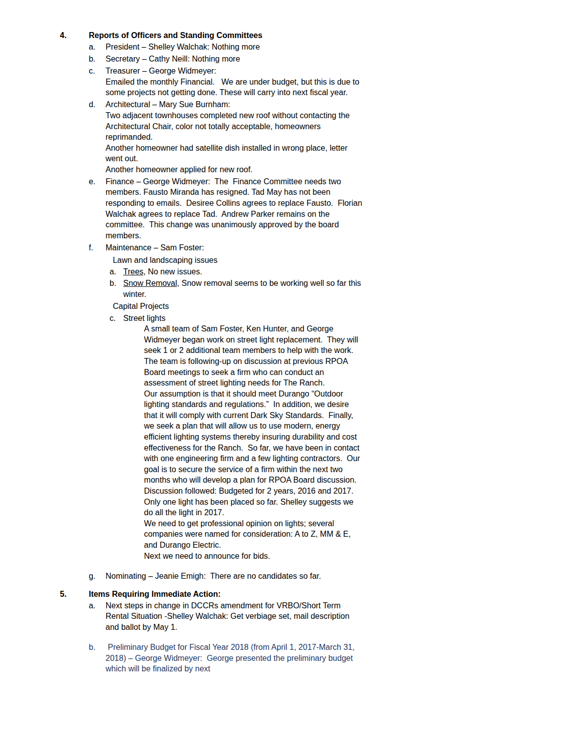4. Reports of Officers and Standing Committees
a. President – Shelley Walchak: Nothing more
b. Secretary – Cathy Neill: Nothing more
c. Treasurer – George Widmeyer:
Emailed the monthly Financial. We are under budget, but this is due to some projects not getting done. These will carry into next fiscal year.
d. Architectural – Mary Sue Burnham:
Two adjacent townhouses completed new roof without contacting the Architectural Chair, color not totally acceptable, homeowners reprimanded.
Another homeowner had satellite dish installed in wrong place, letter went out.
Another homeowner applied for new roof.
e. Finance – George Widmeyer: The Finance Committee needs two members. Fausto Miranda has resigned. Tad May has not been responding to emails. Desiree Collins agrees to replace Fausto. Florian Walchak agrees to replace Tad. Andrew Parker remains on the committee. This change was unanimously approved by the board members.
f. Maintenance – Sam Foster:
Lawn and landscaping issues
a. Trees, No new issues.
b. Snow Removal, Snow removal seems to be working well so far this winter.
Capital Projects
c. Street lights
A small team of Sam Foster, Ken Hunter, and George Widmeyer began work on street light replacement. They will seek 1 or 2 additional team members to help with the work. The team is following-up on discussion at previous RPOA Board meetings to seek a firm who can conduct an assessment of street lighting needs for The Ranch.
Our assumption is that it should meet Durango “Outdoor lighting standards and regulations.” In addition, we desire that it will comply with current Dark Sky Standards. Finally, we seek a plan that will allow us to use modern, energy efficient lighting systems thereby insuring durability and cost effectiveness for the Ranch. So far, we have been in contact with one engineering firm and a few lighting contractors. Our goal is to secure the service of a firm within the next two months who will develop a plan for RPOA Board discussion.
Discussion followed: Budgeted for 2 years, 2016 and 2017. Only one light has been placed so far. Shelley suggests we do all the light in 2017.
We need to get professional opinion on lights; several companies were named for consideration: A to Z, MM & E, and Durango Electric.
Next we need to announce for bids.
g. Nominating – Jeanie Emigh: There are no candidates so far.
5. Items Requiring Immediate Action:
a. Next steps in change in DCCRs amendment for VRBO/Short Term Rental Situation -Shelley Walchak: Get verbiage set, mail description and ballot by May 1.
b. Preliminary Budget for Fiscal Year 2018 (from April 1, 2017-March 31, 2018) – George Widmeyer: George presented the preliminary budget which will be finalized by next